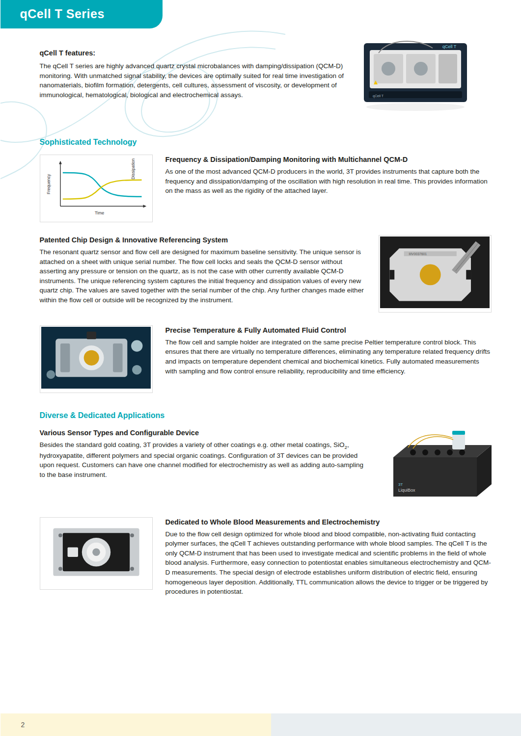qCell T Series
qCell T features:
The qCell T series are highly advanced quartz crystal microbalances with damping/dissipation (QCM-D) monitoring. With unmatched signal stability, the devices are optimally suited for real time investigation of nanomaterials, biofilm formation, detergents, cell cultures, assessment of viscosity, or development of immunological, hematological, biological and electrochemical assays.
qCell T qCell T
Sophisticated Technology
Frequency Dissipation Time
Frequency & Dissipation/Damping Monitoring with Multichannel QCM-D
As one of the most advanced QCM-D producers in the world, 3T provides instruments that capture both the frequency and dissipation/damping of the oscillation with high resolution in real time. This provides information on the mass as well as the rigidity of the attached layer.
IIIV0037601
Patented Chip Design & Innovative Referencing System
The resonant quartz sensor and flow cell are designed for maximum baseline sensitivity. The unique sensor is attached on a sheet with unique serial number. The flow cell locks and seals the QCM-D sensor without asserting any pressure or tension on the quartz, as is not the case with other currently available QCM-D instruments. The unique referencing system captures the initial frequency and dissipation values of every new quartz chip. The values are saved together with the serial number of the chip. Any further changes made either within the flow cell or outside will be recognized by the instrument.
Precise Temperature & Fully Automated Fluid Control
The flow cell and sample holder are integrated on the same precise Peltier temperature control block. This ensures that there are virtually no temperature differences, eliminating any temperature related frequency drifts and impacts on temperature dependent chemical and biochemical kinetics. Fully automated measurements with sampling and flow control ensure reliability, reproducibility and time efficiency.
Diverse & Dedicated Applications
LiquiBox 3T
Various Sensor Types and Configurable Device
Besides the standard gold coating, 3T provides a variety of other coatings e.g. other metal coatings, SiO2, hydroxyapatite, different polymers and special organic coatings. Configuration of 3T devices can be provided upon request. Customers can have one channel modified for electrochemistry as well as adding auto-sampling to the base instrument.
Dedicated to Whole Blood Measurements and Electrochemistry
Due to the flow cell design optimized for whole blood and blood compatible, non-activating fluid contacting polymer surfaces, the qCell T achieves outstanding performance with whole blood samples. The qCell T is the only QCM-D instrument that has been used to investigate medical and scientific problems in the field of whole blood analysis. Furthermore, easy connection to potentiostat enables simultaneous electrochemistry and QCM-D measurements. The special design of electrode establishes uniform distribution of electric field, ensuring homogeneous layer deposition. Additionally, TTL communication allows the device to trigger or be triggered by procedures in potentiostat.
2